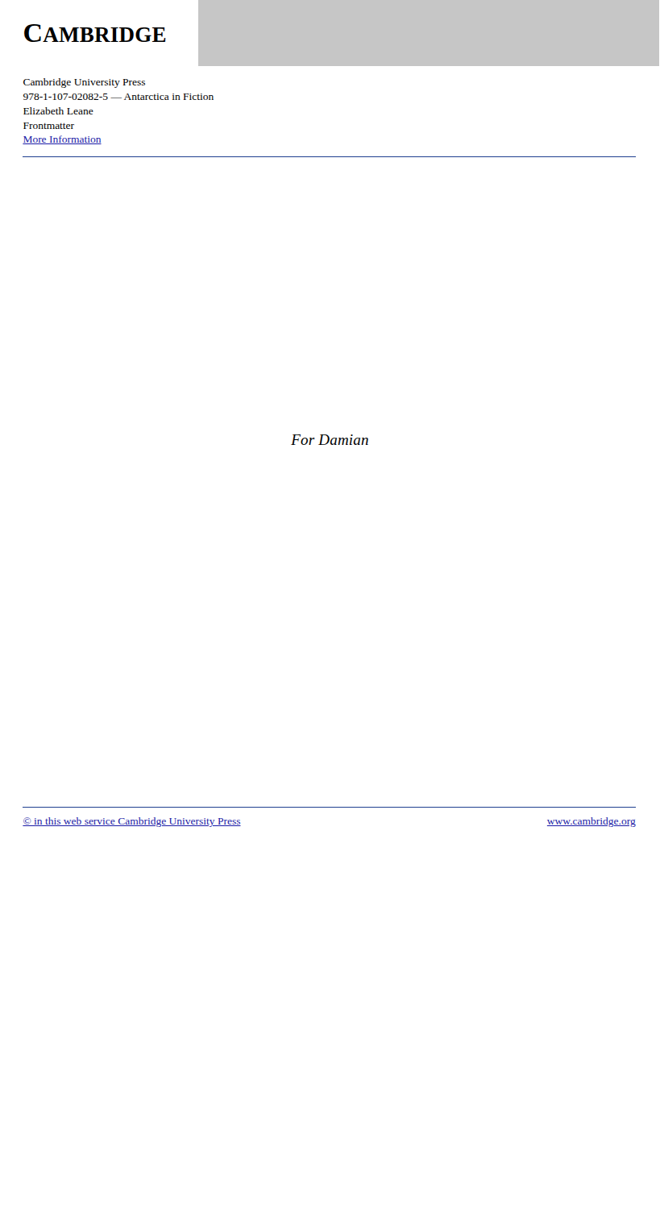CAMBRIDGE
Cambridge University Press
978-1-107-02082-5 — Antarctica in Fiction
Elizabeth Leane
Frontmatter
More Information
For Damian
© in this web service Cambridge University Press www.cambridge.org